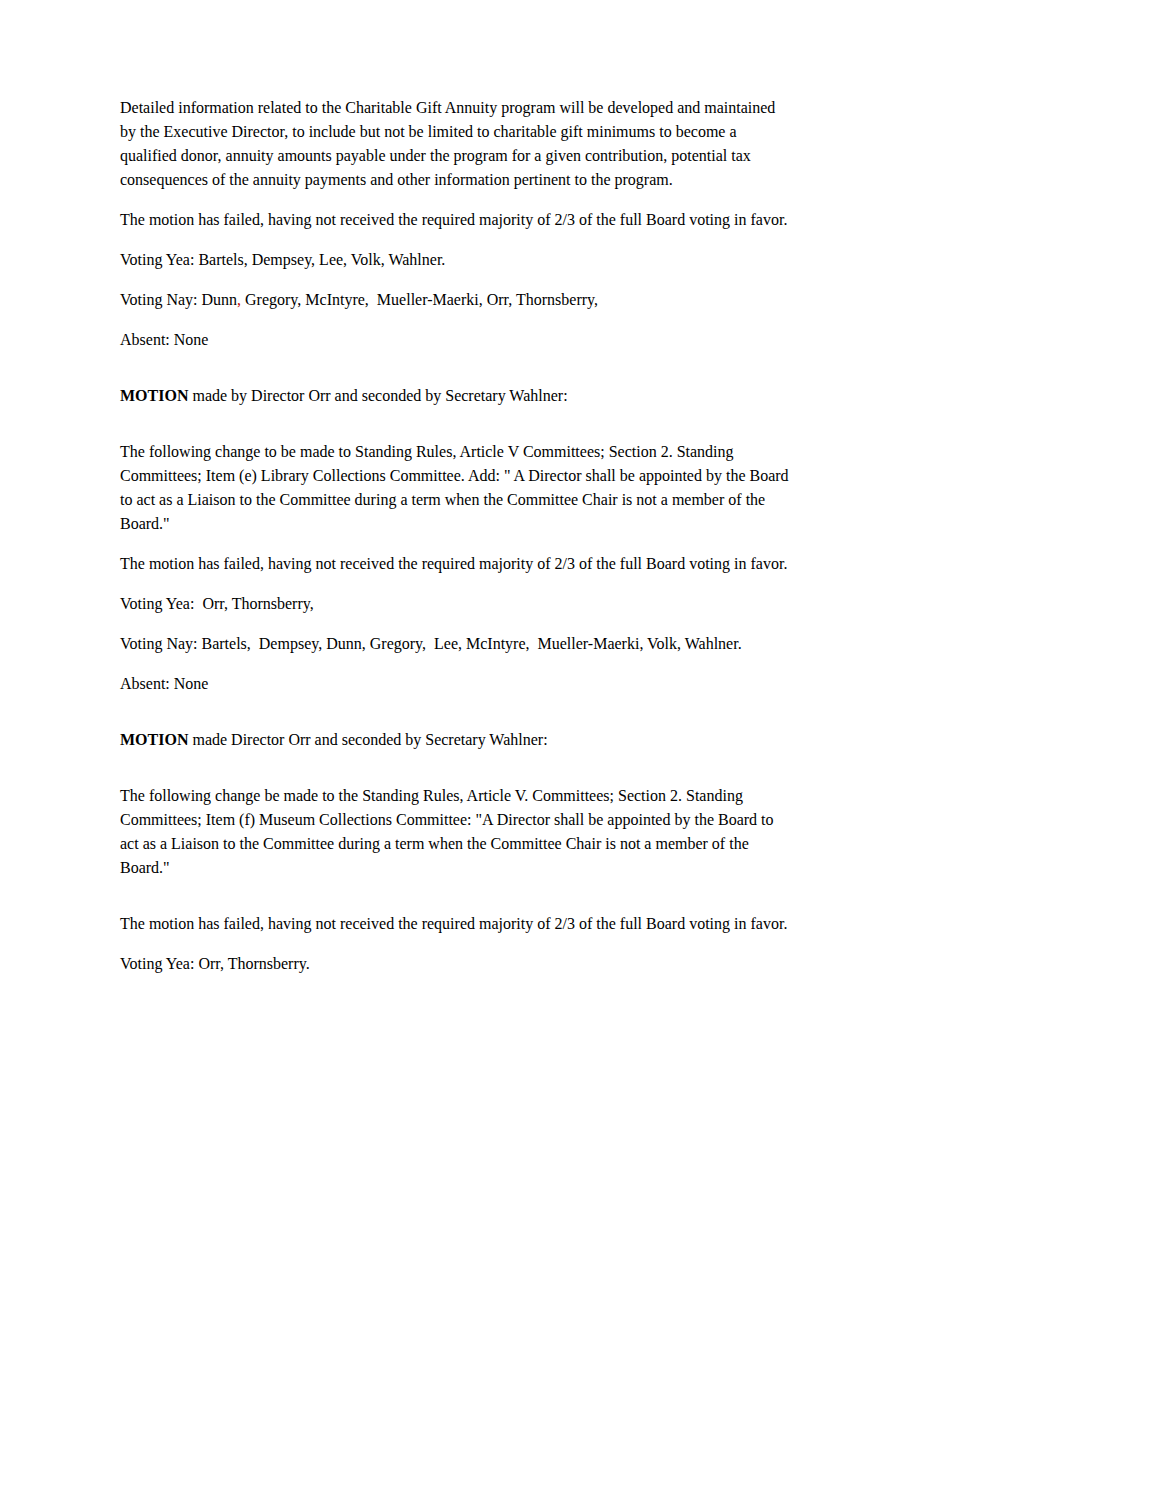Detailed information related to the Charitable Gift Annuity program will be developed and maintained by the Executive Director, to include but not be limited to charitable gift minimums to become a qualified donor, annuity amounts payable under the program for a given contribution, potential tax consequences of the annuity payments and other information pertinent to the program.
The motion has failed, having not received the required majority of 2/3 of the full Board voting in favor.
Voting Yea: Bartels, Dempsey, Lee, Volk, Wahlner.
Voting Nay: Dunn, Gregory, McIntyre, Mueller-Maerki, Orr, Thornsberry,
Absent: None
MOTION made by Director Orr and seconded by Secretary Wahlner:
The following change to be made to Standing Rules, Article V Committees; Section 2. Standing Committees; Item (e) Library Collections Committee. Add: " A Director shall be appointed by the Board to act as a Liaison to the Committee during a term when the Committee Chair is not a member of the Board."
The motion has failed, having not received the required majority of 2/3 of the full Board voting in favor.
Voting Yea: Orr, Thornsberry,
Voting Nay: Bartels, Dempsey, Dunn, Gregory, Lee, McIntyre, Mueller-Maerki, Volk, Wahlner.
Absent: None
MOTION made Director Orr and seconded by Secretary Wahlner:
The following change be made to the Standing Rules, Article V. Committees; Section 2. Standing Committees; Item (f) Museum Collections Committee: "A Director shall be appointed by the Board to act as a Liaison to the Committee during a term when the Committee Chair is not a member of the Board."
The motion has failed, having not received the required majority of 2/3 of the full Board voting in favor.
Voting Yea: Orr, Thornsberry.